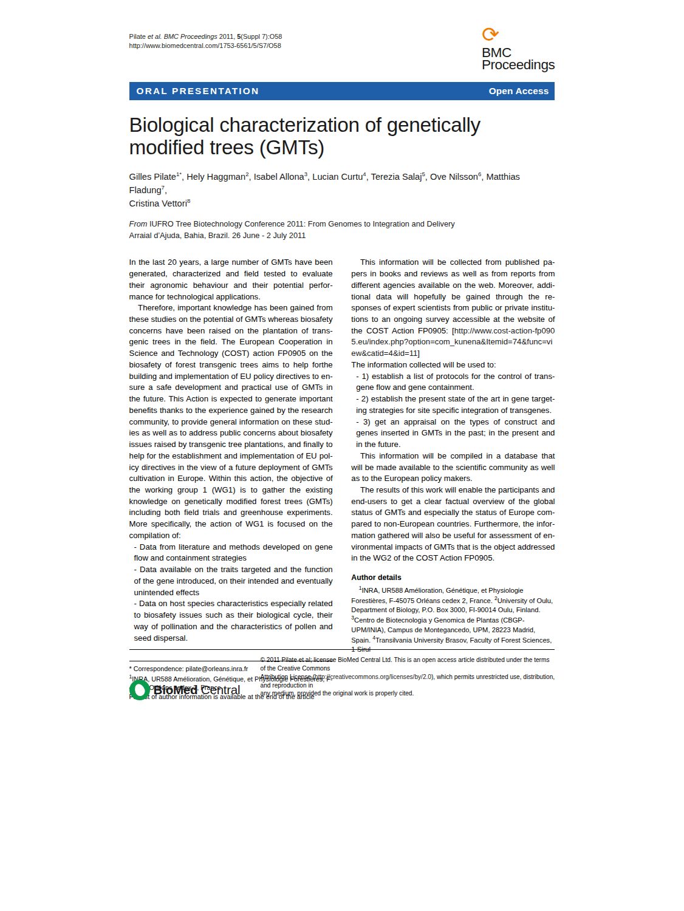Pilate et al. BMC Proceedings 2011, 5(Suppl 7):O58
http://www.biomedcentral.com/1753-6561/5/S7/O58
⟳ BMC Proceedings
Oral presentation Open Access
Biological characterization of genetically
modified trees (GMTs)
Gilles Pilate1*, Hely Haggman2, Isabel Allona3, Lucian Curtu4, Terezia Salaj5, Ove Nilsson6, Matthias Fladung7,
Cristina Vettori8
From IUFRO Tree Biotechnology Conference 2011: From Genomes to Integration and Delivery
Arraial d’Ajuda, Bahia, Brazil. 26 June - 2 July 2011
In the last 20 years, a large number of GMTs have been generated, characterized and field tested to evaluate their agronomic behaviour and their potential performance for technological applications.
Therefore, important knowledge has been gained from these studies on the potential of GMTs whereas biosafety concerns have been raised on the plantation of transgenic trees in the field. The European Cooperation in Science and Technology (COST) action FP0905 on the biosafety of forest transgenic trees aims to help forthe building and implementation of EU policy directives to ensure a safe development and practical use of GMTs in the future. This Action is expected to generate important benefits thanks to the experience gained by the research community, to provide general information on these studies as well as to address public concerns about biosafety issues raised by transgenic tree plantations, and finally to help for the establishment and implementation of EU policy directives in the view of a future deployment of GMTs cultivation in Europe. Within this action, the objective of the working group 1 (WG1) is to gather the existing knowledge on genetically modified forest trees (GMTs) including both field trials and greenhouse experiments. More specifically, the action of WG1 is focused on the compilation of:
- Data from literature and methods developed on gene flow and containment strategies
- Data available on the traits targeted and the function of the gene introduced, on their intended and eventually unintended effects
- Data on host species characteristics especially related to biosafety issues such as their biological cycle, their way of pollination and the characteristics of pollen and seed dispersal.
This information will be collected from published papers in books and reviews as well as from reports from different agencies available on the web. Moreover, additional data will hopefully be gained through the responses of expert scientists from public or private institutions to an ongoing survey accessible at the website of the COST Action FP0905: [http://www.cost-action-fp0905.eu/index.php?option=com_kunena&Itemid=74&func=view&catid=4&id=11]
The information collected will be used to:
- 1) establish a list of protocols for the control of transgene flow and gene containment.
- 2) establish the present state of the art in gene targeting strategies for site specific integration of transgenes.
- 3) get an appraisal on the types of construct and genes inserted in GMTs in the past; in the present and in the future.
This information will be compiled in a database that will be made available to the scientific community as well as to the European policy makers.
The results of this work will enable the participants and end-users to get a clear factual overview of the global status of GMTs and especially the status of Europe compared to non-European countries. Furthermore, the information gathered will also be useful for assessment of environmental impacts of GMTs that is the object addressed in the WG2 of the COST Action FP0905.
Author details
1INRA, UR588 Amélioration, Génétique, et Physiologie Forestières, F-45075 Orléans cedex 2, France. 2University of Oulu, Department of Biology, P.O. Box 3000, FI-90014 Oulu, Finland. 3Centro de Biotecnologia y Genomica de Plantas (CBGP-UPM/INIA), Campus de Montegancedo, UPM, 28223 Madrid, Spain. 4Transilvania University Brasov, Faculty of Forest Sciences, 1 Sirul
* Correspondence: pilate@orleans.inra.fr
1INRA, UR588 Amélioration, Génétique, et Physiologie Forestières, F-45075 Orléans cedex 2, France
Full list of author information is available at the end of the article
© 2011 Pilate et al; licensee BioMed Central Ltd. This is an open access article distributed under the terms of the Creative Commons
Attribution License (http://creativecommons.org/licenses/by/2.0), which permits unrestricted use, distribution, and reproduction in
any medium, provided the original work is properly cited.
BioMed Central